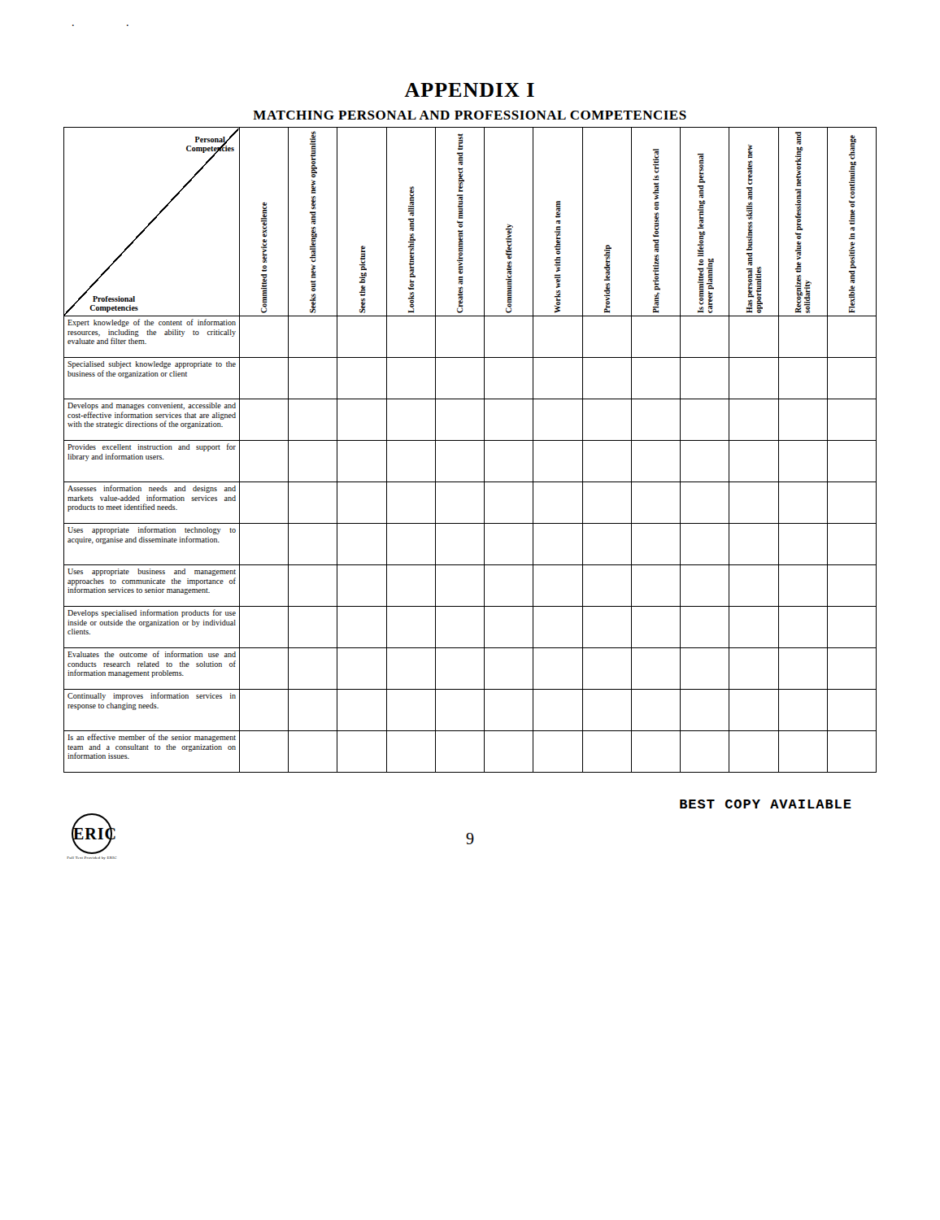. .
APPENDIX I
MATCHING PERSONAL AND PROFESSIONAL COMPETENCIES
| Personal Competencies Professional Competencies | Committed to service excellence | Seeks out new challenges and sees new opportunities | Sees the big picture | Looks for partnerships and alliances | Creates an environment of mutual respect and trust | Communicates effectively | Works well with othersin a team | Provides leadership | Plans, prioritizes and focuses on what is critical | Is committed to lifelong learning and personal career planning | Has personal and business skills and creates new opportunities | Recognizes the value of professional networking and solidarity | Flexible and positive in a time of continuing change |
| --- | --- | --- | --- | --- | --- | --- | --- | --- | --- | --- | --- | --- | --- |
| Expert knowledge of the content of information resources, including the ability to critically evaluate and filter them. | | | | | | | | | | | | | |
| Specialised subject knowledge appropriate to the business of the organization or client | | | | | | | | | | | | | |
| Develops and manages convenient, accessible and cost-effective information services that are aligned with the strategic directions of the organization. | | | | | | | | | | | | | |
| Provides excellent instruction and support for library and information users. | | | | | | | | | | | | | |
| Assesses information needs and designs and markets value-added information services and products to meet identified needs. | | | | | | | | | | | | | |
| Uses appropriate information technology to acquire, organise and disseminate information. | | | | | | | | | | | | | |
| Uses appropriate business and management approaches to communicate the importance of information services to senior management. | | | | | | | | | | | | | |
| Develops specialised information products for use inside or outside the organization or by individual clients. | | | | | | | | | | | | | |
| Evaluates the outcome of information use and conducts research related to the solution of information management problems. | | | | | | | | | | | | | |
| Continually improves information services in response to changing needs. | | | | | | | | | | | | | |
| Is an effective member of the senior management team and a consultant to the organization on information issues. | | | | | | | | | | | | | |
ERIC
Full Text Provided by ERIC
9
BEST COPY AVAILABLE